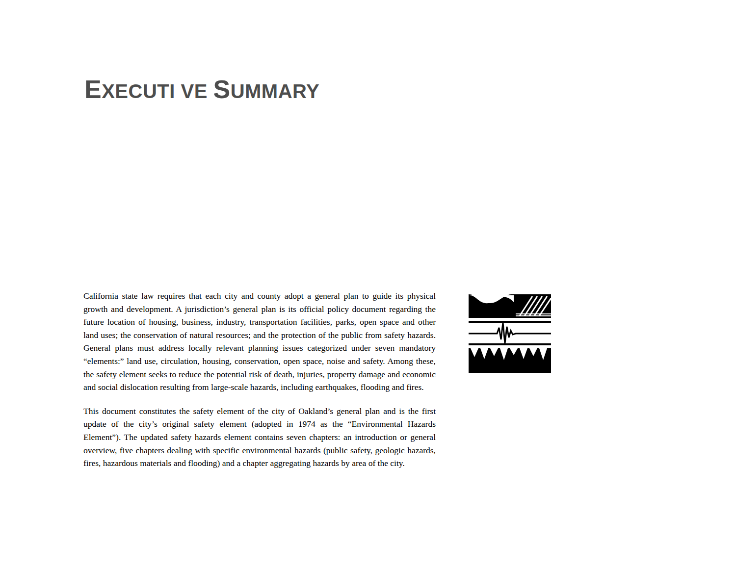EXECUTI VE SUMMARY
California state law requires that each city and county adopt a general plan to guide its physical growth and development. A jurisdiction’s general plan is its official policy document regarding the future location of housing, business, industry, transportation facilities, parks, open space and other land uses; the conservation of natural resources; and the protection of the public from safety hazards. General plans must address locally relevant planning issues categorized under seven mandatory “elements:” land use, circulation, housing, conservation, open space, noise and safety. Among these, the safety element seeks to reduce the potential risk of death, injuries, property damage and economic and social dislocation resulting from large-scale hazards, including earthquakes, flooding and fires.
This document constitutes the safety element of the city of Oakland’s general plan and is the first update of the city’s original safety element (adopted in 1974 as the “Environmental Hazards Element”). The updated safety hazards element contains seven chapters: an introduction or general overview, five chapters dealing with specific environmental hazards (public safety, geologic hazards, fires, hazardous materials and flooding) and a chapter aggregating hazards by area of the city.